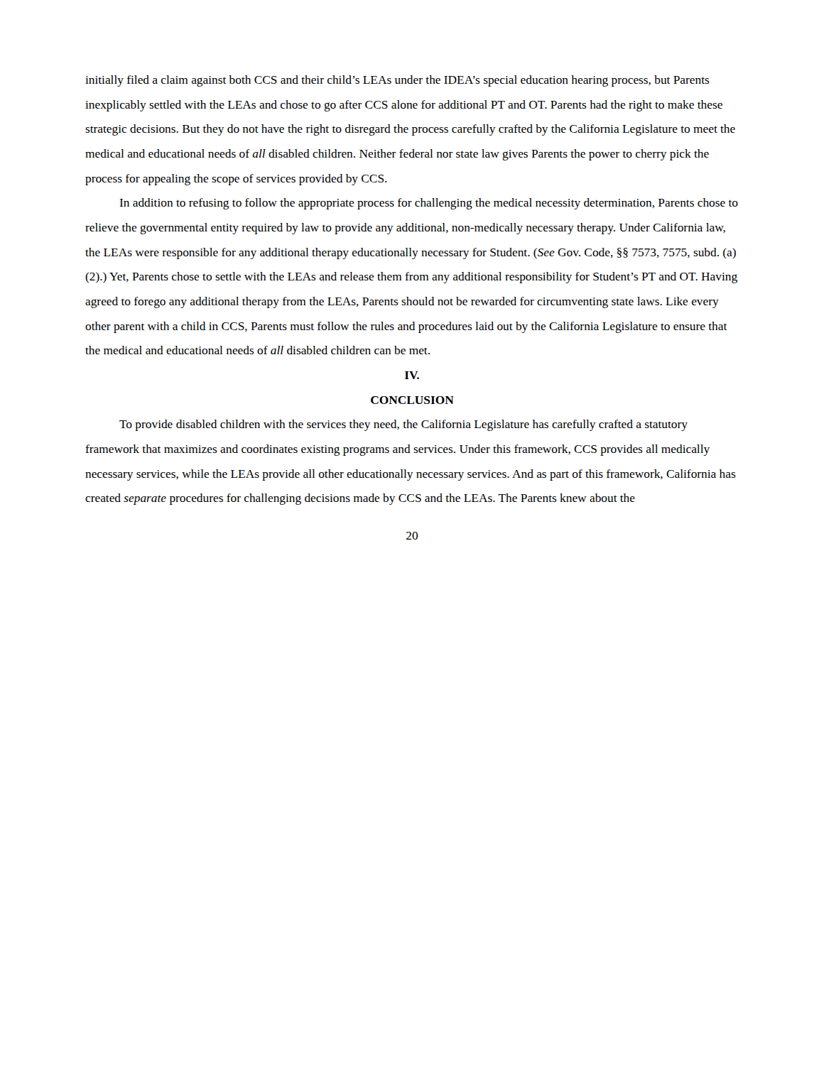initially filed a claim against both CCS and their child’s LEAs under the IDEA’s special education hearing process, but Parents inexplicably settled with the LEAs and chose to go after CCS alone for additional PT and OT. Parents had the right to make these strategic decisions. But they do not have the right to disregard the process carefully crafted by the California Legislature to meet the medical and educational needs of all disabled children. Neither federal nor state law gives Parents the power to cherry pick the process for appealing the scope of services provided by CCS.
In addition to refusing to follow the appropriate process for challenging the medical necessity determination, Parents chose to relieve the governmental entity required by law to provide any additional, non-medically necessary therapy. Under California law, the LEAs were responsible for any additional therapy educationally necessary for Student. (See Gov. Code, §§ 7573, 7575, subd. (a)(2).) Yet, Parents chose to settle with the LEAs and release them from any additional responsibility for Student’s PT and OT. Having agreed to forego any additional therapy from the LEAs, Parents should not be rewarded for circumventing state laws. Like every other parent with a child in CCS, Parents must follow the rules and procedures laid out by the California Legislature to ensure that the medical and educational needs of all disabled children can be met.
IV.
CONCLUSION
To provide disabled children with the services they need, the California Legislature has carefully crafted a statutory framework that maximizes and coordinates existing programs and services. Under this framework, CCS provides all medically necessary services, while the LEAs provide all other educationally necessary services. And as part of this framework, California has created separate procedures for challenging decisions made by CCS and the LEAs. The Parents knew about the
20